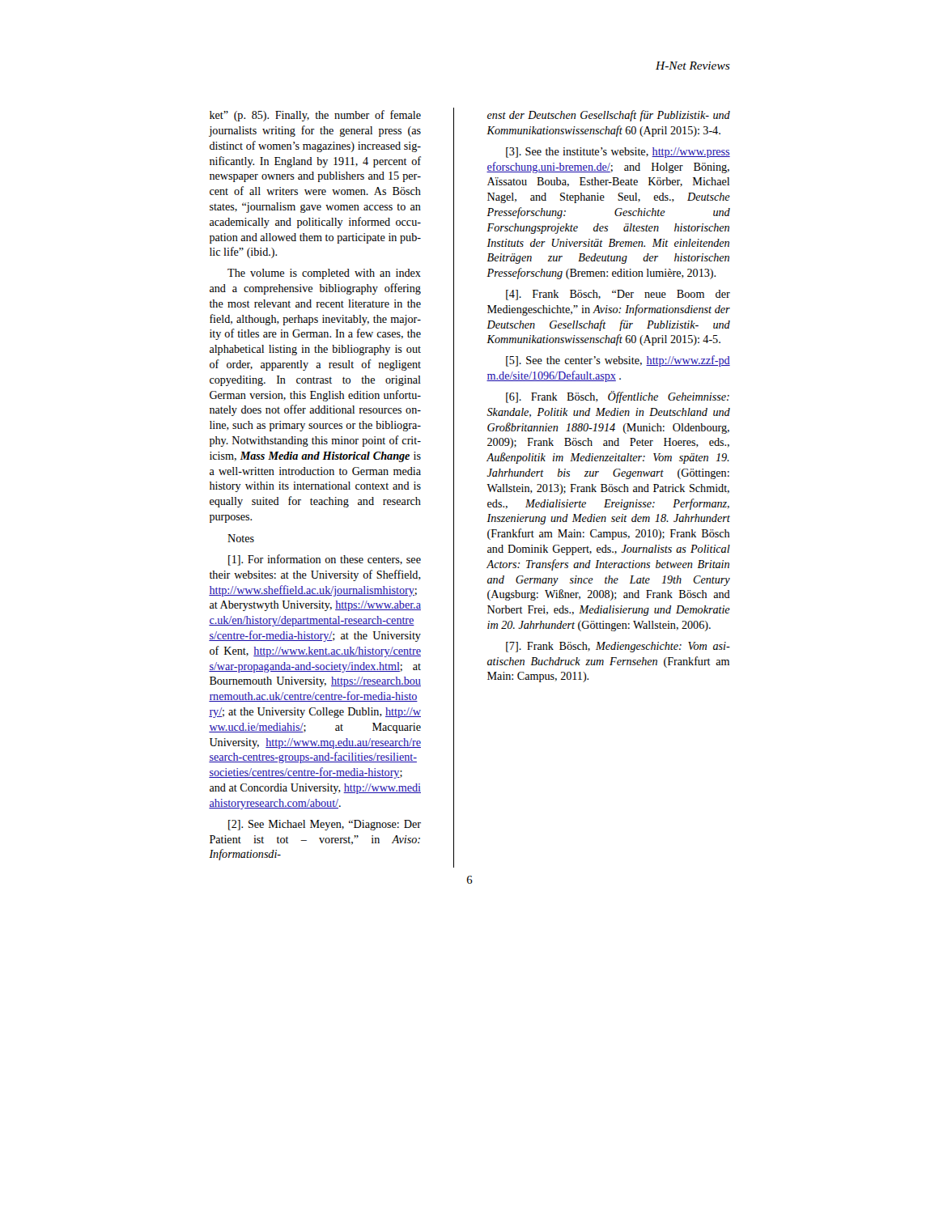H-Net Reviews
ket” (p. 85). Finally, the number of female journalists writing for the general press (as distinct of women’s magazines) increased significantly. In England by 1911, 4 percent of newspaper owners and publishers and 15 percent of all writers were women. As Bösch states, “journalism gave women access to an academically and politically informed occupation and allowed them to participate in public life” (ibid.).
The volume is completed with an index and a comprehensive bibliography offering the most relevant and recent literature in the field, although, perhaps inevitably, the majority of titles are in German. In a few cases, the alphabetical listing in the bibliography is out of order, apparently a result of negligent copyediting. In contrast to the original German version, this English edition unfortunately does not offer additional resources online, such as primary sources or the bibliography. Notwithstanding this minor point of criticism, Mass Media and Historical Change is a well-written introduction to German media history within its international context and is equally suited for teaching and research purposes.
Notes
[1]. For information on these centers, see their websites: at the University of Sheffield, http://www.sheffield.ac.uk/journalismhistory; at Aberystwyth University, https://www.aber.ac.uk/en/history/departmental-research-centres/centre-for-media-history/; at the University of Kent, http://www.kent.ac.uk/history/centres/war-propaganda-and-society/index.html; at Bournemouth University, https://research.bournemouth.ac.uk/centre/centre-for-media-history/; at the University College Dublin, http://www.ucd.ie/mediahis/; at Macquarie University, http://www.mq.edu.au/research/research-centres-groups-and-facilities/resilient-societies/centres/centre-for-media-history; and at Concordia University, http://www.mediahistoryresearch.com/about/.
[2]. See Michael Meyen, “Diagnose: Der Patient ist tot – vorerst,” in Aviso: Informationsdi-
enst der Deutschen Gesellschaft für Publizistik- und Kommunikationswissenschaft 60 (April 2015): 3-4.
[3]. See the institute’s website, http://www.presseforschung.uni-bremen.de/; and Holger Böning, Aïssatou Bouba, Esther-Beate Körber, Michael Nagel, and Stephanie Seul, eds., Deutsche Presseforschung: Geschichte und Forschungsprojekte des ältesten historischen Instituts der Universität Bremen. Mit einleitenden Beiträgen zur Bedeutung der historischen Presseforschung (Bremen: edition lumière, 2013).
[4]. Frank Bösch, “Der neue Boom der Mediengeschichte,” in Aviso: Informationsdienst der Deutschen Gesellschaft für Publizistik- und Kommunikationswissenschaft 60 (April 2015): 4-5.
[5]. See the center’s website, http://www.zzf-pdm.de/site/1096/Default.aspx .
[6]. Frank Bösch, Öffentliche Geheimnisse: Skandale, Politik und Medien in Deutschland und Großbritannien 1880-1914 (Munich: Oldenbourg, 2009); Frank Bösch and Peter Hoeres, eds., Außenpolitik im Medienzeitalter: Vom späten 19. Jahrhundert bis zur Gegenwart (Göttingen: Wallstein, 2013); Frank Bösch and Patrick Schmidt, eds., Medialisierte Ereignisse: Performanz, Inszenierung und Medien seit dem 18. Jahrhundert (Frankfurt am Main: Campus, 2010); Frank Bösch and Dominik Geppert, eds., Journalists as Political Actors: Transfers and Interactions between Britain and Germany since the Late 19th Century (Augsburg: Wißner, 2008); and Frank Bösch and Norbert Frei, eds., Medialisierung und Demokratie im 20. Jahrhundert (Göttingen: Wallstein, 2006).
[7]. Frank Bösch, Mediengeschichte: Vom asiatischen Buchdruck zum Fernsehen (Frankfurt am Main: Campus, 2011).
6